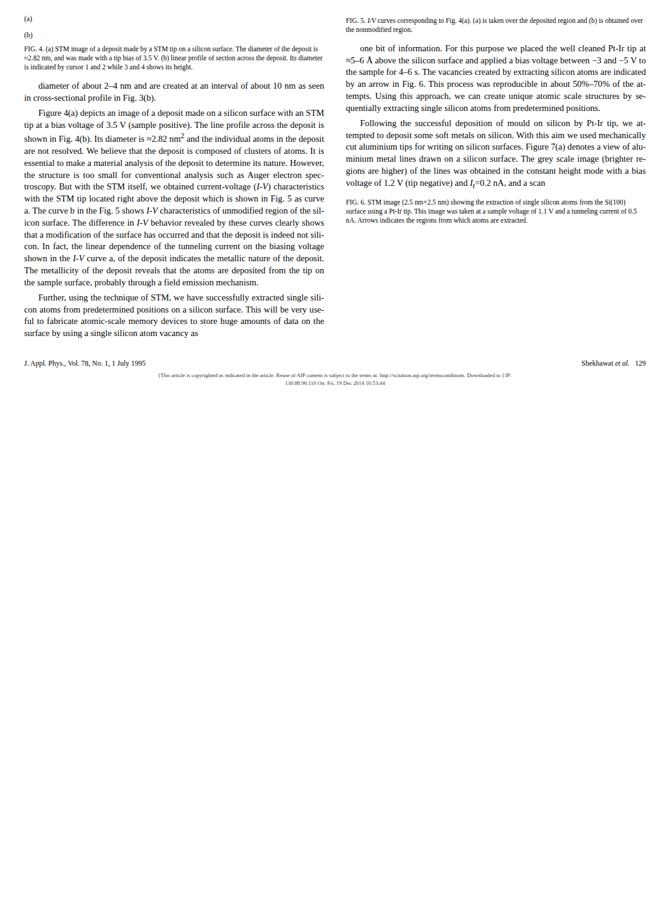(a)
(b)
FIG. 4. (a) STM image of a deposit made by a STM tip on a silicon surface. The diameter of the deposit is ≈2.82 nm, and was made with a tip bias of 3.5 V. (b) linear profile of section across the deposit. Its diameter is indicated by cursor 1 and 2 while 3 and 4 shows its height.
diameter of about 2–4 nm and are created at an interval of about 10 nm as seen in cross-sectional profile in Fig. 3(b).
Figure 4(a) depicts an image of a deposit made on a silicon surface with an STM tip at a bias voltage of 3.5 V (sample positive). The line profile across the deposit is shown in Fig. 4(b). Its diameter is ≈2.82 nm2 and the individual atoms in the deposit are not resolved. We believe that the deposit is composed of clusters of atoms. It is essential to make a material analysis of the deposit to determine its nature. However, the structure is too small for conventional analysis such as Auger electron spectroscopy. But with the STM itself, we obtained current-voltage (I-V) characteristics with the STM tip located right above the deposit which is shown in Fig. 5 as curve a. The curve b in the Fig. 5 shows I-V characteristics of unmodified region of the silicon surface. The difference in I-V behavior revealed by these curves clearly shows that a modification of the surface has occurred and that the deposit is indeed not silicon. In fact, the linear dependence of the tunneling current on the biasing voltage shown in the I-V curve a, of the deposit indicates the metallic nature of the deposit. The metallicity of the deposit reveals that the atoms are deposited from the tip on the sample surface, probably through a field emission mechanism.
Further, using the technique of STM, we have successfully extracted single silicon atoms from predetermined positions on a silicon surface. This will be very useful to fabricate atomic-scale memory devices to store huge amounts of data on the surface by using a single silicon atom vacancy as
FIG. 5. I/V curves corresponding to Fig. 4(a). (a) is taken over the deposited region and (b) is obtained over the nonmodified region.
one bit of information. For this purpose we placed the well cleaned Pt-Ir tip at ≈5–6 Å above the silicon surface and applied a bias voltage between −3 and −5 V to the sample for 4–6 s. The vacancies created by extracting silicon atoms are indicated by an arrow in Fig. 6. This process was reproducible in about 50%–70% of the attempts. Using this approach, we can create unique atomic scale structures by sequentially extracting single silicon atoms from predetermined positions.
Following the successful deposition of mould on silicon by Pt-Ir tip, we attempted to deposit some soft metals on silicon. With this aim we used mechanically cut aluminium tips for writing on silicon surfaces. Figure 7(a) denotes a view of aluminium metal lines drawn on a silicon surface. The grey scale image (brighter regions are higher) of the lines was obtained in the constant height mode with a bias voltage of 1.2 V (tip negative) and It=0.2 nA, and a scan
FIG. 6. STM image (2.5 nm×2.5 nm) showing the extraction of single silicon atoms from the Si(100) surface using a Pt-Ir tip. This image was taken at a sample voltage of 1.1 V and a tunneling current of 0.5 nA. Arrows indicates the regions from which atoms are extracted.
J. Appl. Phys., Vol. 78, No. 1, 1 July 1995 Shekhawat et al. 129
[This article is copyrighted as indicated in the article. Reuse of AIP content is subject to the terms at: http://scitation.aip.org/termsconditions. Downloaded to ] IP:
130.88.90.110 On: Fri, 19 Dec 2014 10:53:44